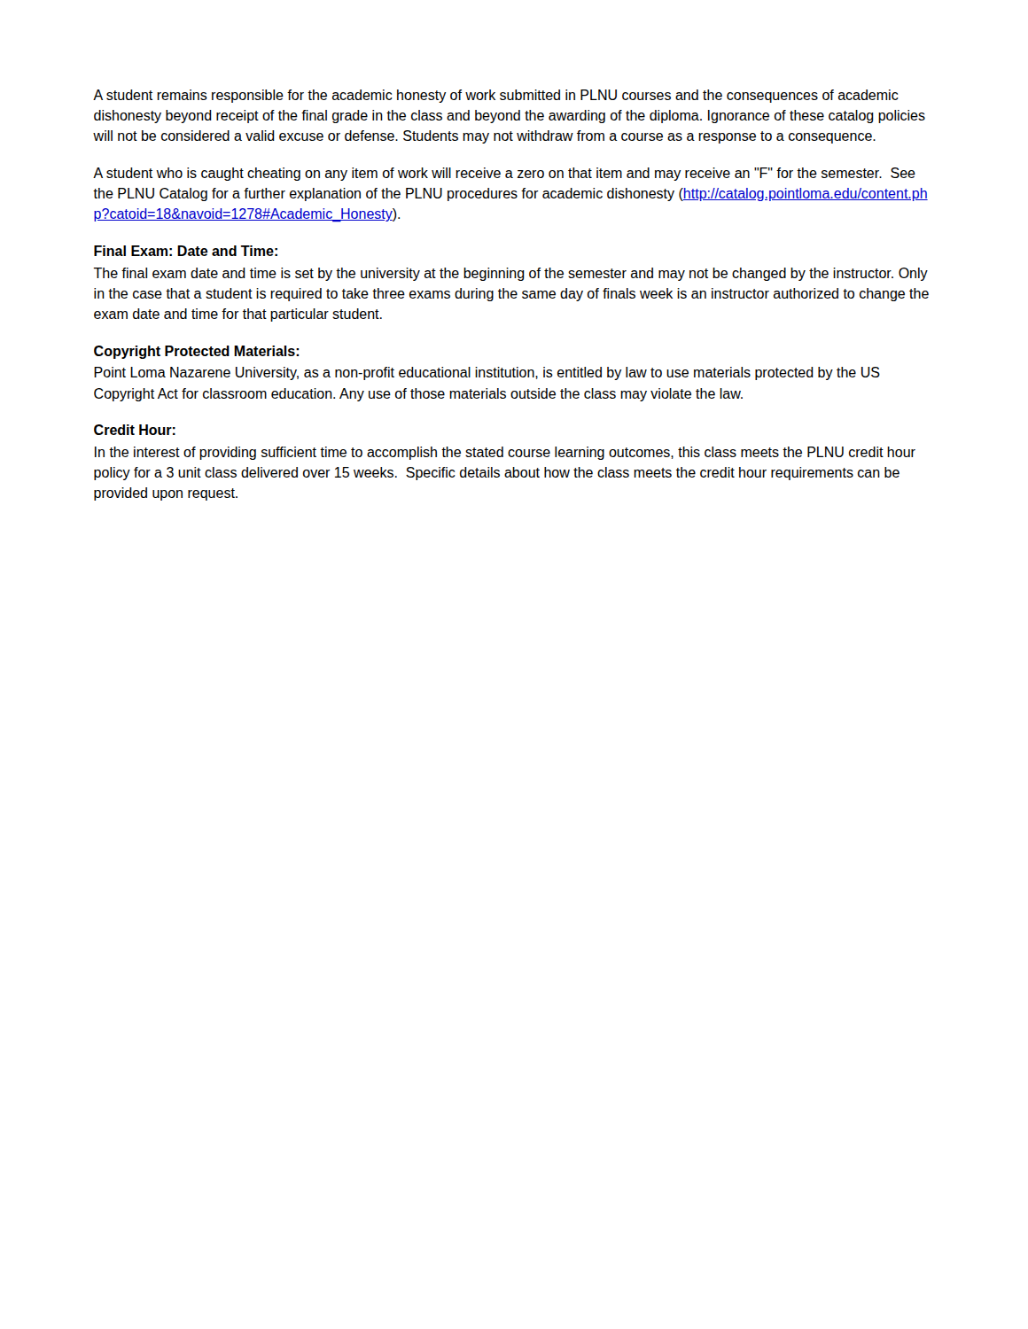A student remains responsible for the academic honesty of work submitted in PLNU courses and the consequences of academic dishonesty beyond receipt of the final grade in the class and beyond the awarding of the diploma. Ignorance of these catalog policies will not be considered a valid excuse or defense. Students may not withdraw from a course as a response to a consequence.
A student who is caught cheating on any item of work will receive a zero on that item and may receive an "F" for the semester. See the PLNU Catalog for a further explanation of the PLNU procedures for academic dishonesty (http://catalog.pointloma.edu/content.php?catoid=18&navoid=1278#Academic_Honesty).
Final Exam: Date and Time:
The final exam date and time is set by the university at the beginning of the semester and may not be changed by the instructor. Only in the case that a student is required to take three exams during the same day of finals week is an instructor authorized to change the exam date and time for that particular student.
Copyright Protected Materials:
Point Loma Nazarene University, as a non-profit educational institution, is entitled by law to use materials protected by the US Copyright Act for classroom education. Any use of those materials outside the class may violate the law.
Credit Hour:
In the interest of providing sufficient time to accomplish the stated course learning outcomes, this class meets the PLNU credit hour policy for a 3 unit class delivered over 15 weeks. Specific details about how the class meets the credit hour requirements can be provided upon request.